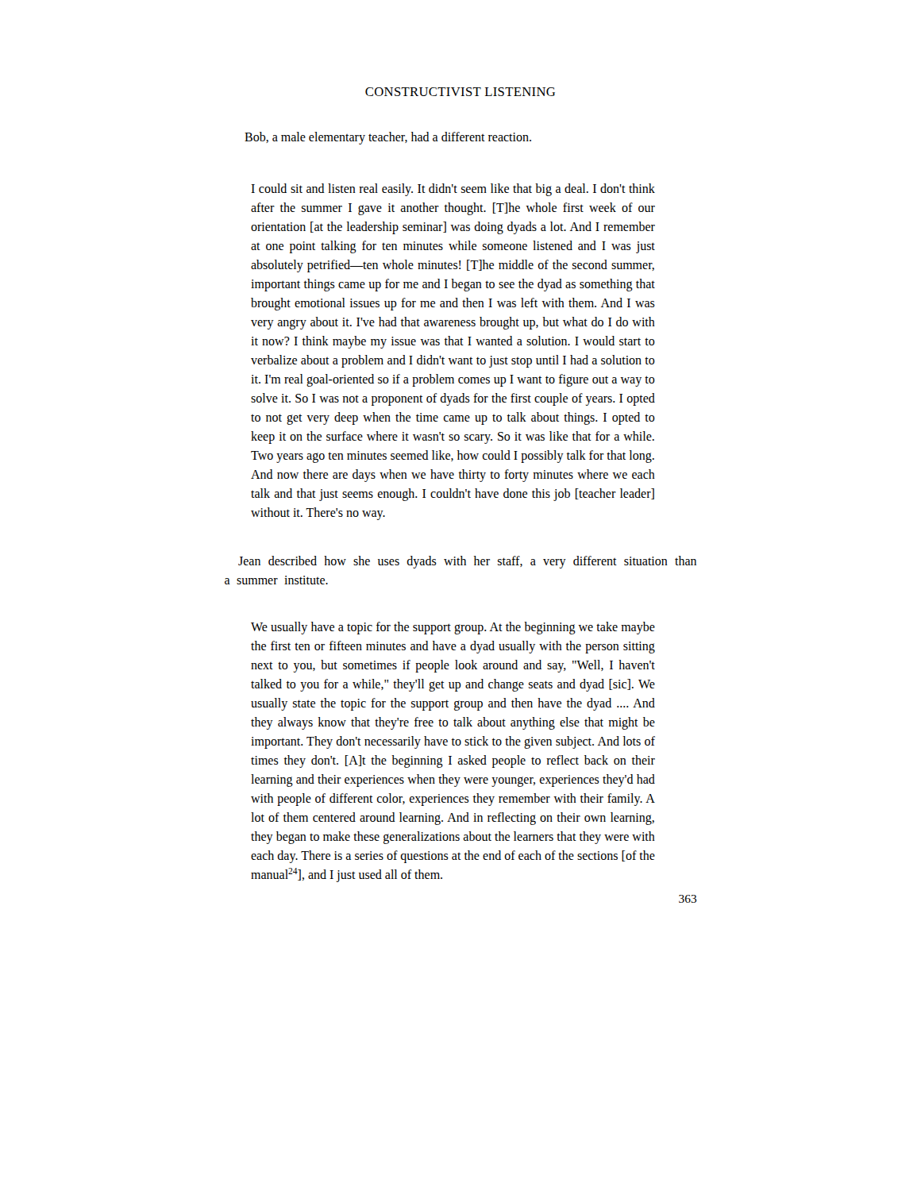CONSTRUCTIVIST LISTENING
Bob, a male elementary teacher, had a different reaction.
I could sit and listen real easily. It didn't seem like that big a deal. I don't think after the summer I gave it another thought. [T]he whole first week of our orientation [at the leadership seminar] was doing dyads a lot. And I remember at one point talking for ten minutes while someone listened and I was just absolutely petrified—ten whole minutes! [T]he middle of the second summer, important things came up for me and I began to see the dyad as something that brought emotional issues up for me and then I was left with them. And I was very angry about it. I've had that awareness brought up, but what do I do with it now? I think maybe my issue was that I wanted a solution. I would start to verbalize about a problem and I didn't want to just stop until I had a solution to it. I'm real goal-oriented so if a problem comes up I want to figure out a way to solve it. So I was not a proponent of dyads for the first couple of years. I opted to not get very deep when the time came up to talk about things. I opted to keep it on the surface where it wasn't so scary. So it was like that for a while. Two years ago ten minutes seemed like, how could I possibly talk for that long. And now there are days when we have thirty to forty minutes where we each talk and that just seems enough. I couldn't have done this job [teacher leader] without it. There's no way.
Jean described how she uses dyads with her staff, a very different situation than a summer institute.
We usually have a topic for the support group. At the beginning we take maybe the first ten or fifteen minutes and have a dyad usually with the person sitting next to you, but sometimes if people look around and say, "Well, I haven't talked to you for a while," they'll get up and change seats and dyad [sic]. We usually state the topic for the support group and then have the dyad .... And they always know that they're free to talk about anything else that might be important. They don't necessarily have to stick to the given subject. And lots of times they don't. [A]t the beginning I asked people to reflect back on their learning and their experiences when they were younger, experiences they'd had with people of different color, experiences they remember with their family. A lot of them centered around learning. And in reflecting on their own learning, they began to make these generalizations about the learners that they were with each day. There is a series of questions at the end of each of the sections [of the manual24], and I just used all of them.
363